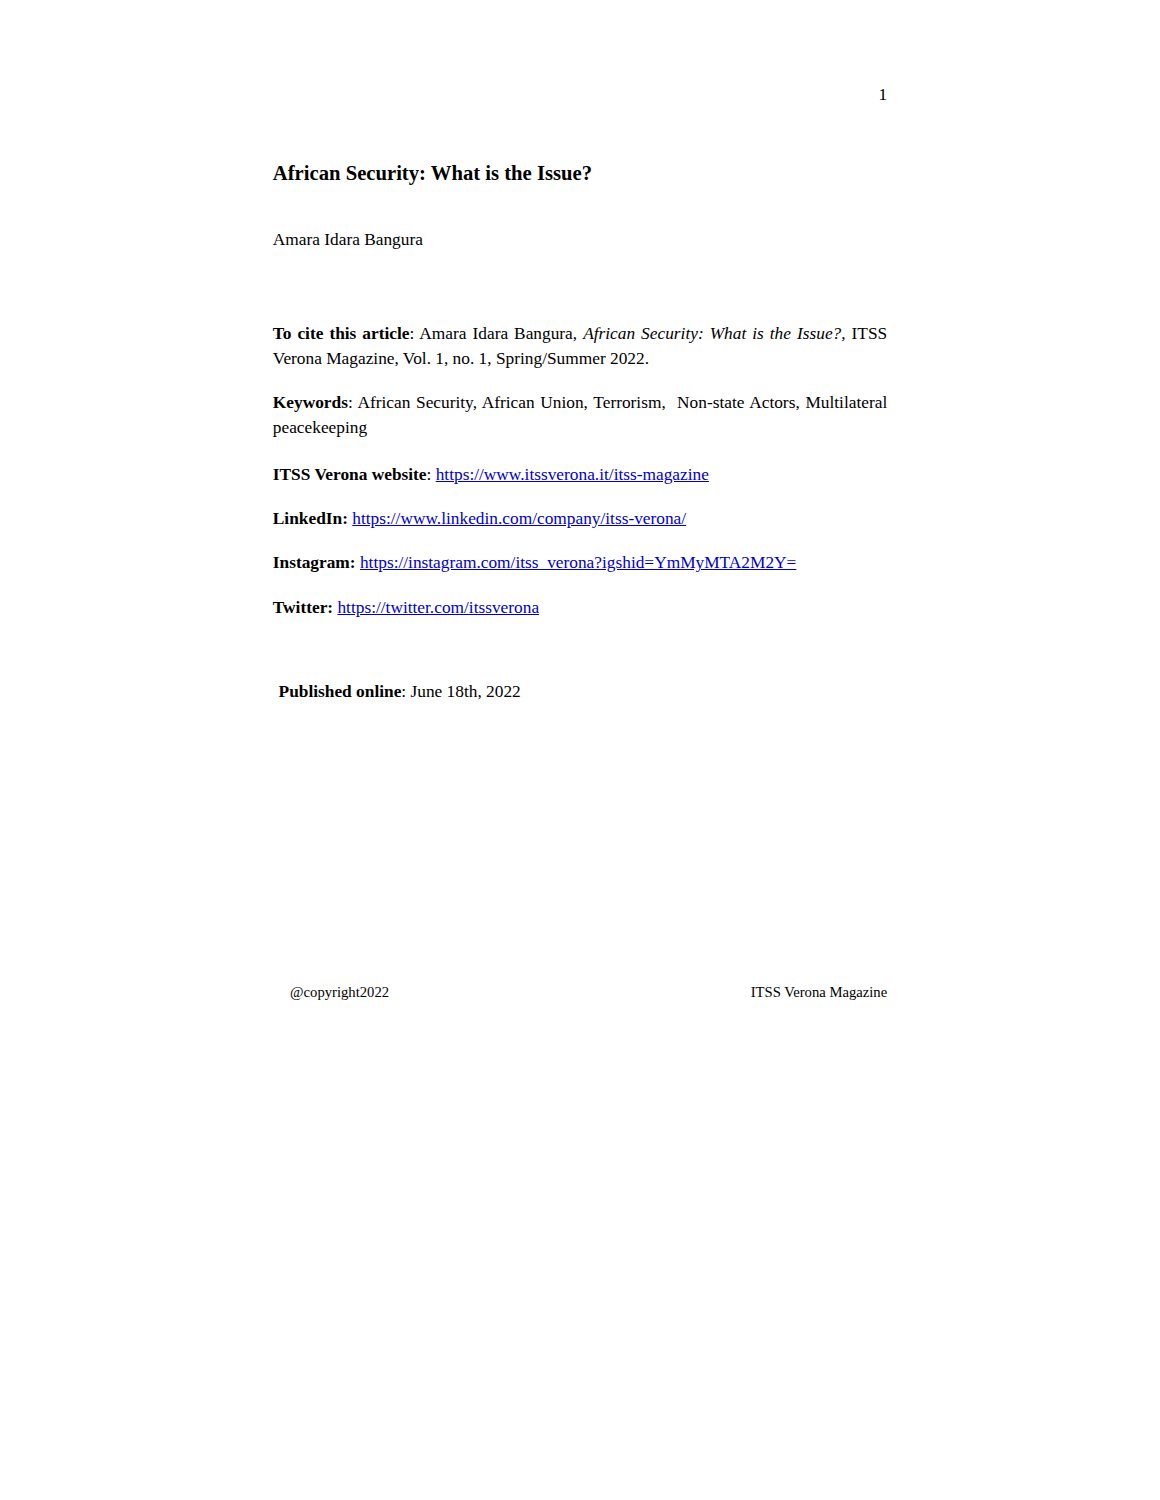1
African Security: What is the Issue?
Amara Idara Bangura
To cite this article: Amara Idara Bangura, African Security: What is the Issue?, ITSS Verona Magazine, Vol. 1, no. 1, Spring/Summer 2022.
Keywords: African Security, African Union, Terrorism, Non-state Actors, Multilateral peacekeeping
ITSS Verona website: https://www.itssverona.it/itss-magazine
LinkedIn: https://www.linkedin.com/company/itss-verona/
Instagram: https://instagram.com/itss_verona?igshid=YmMyMTA2M2Y=
Twitter: https://twitter.com/itssverona
Published online: June 18th, 2022
@copyright2022 ITSS Verona Magazine